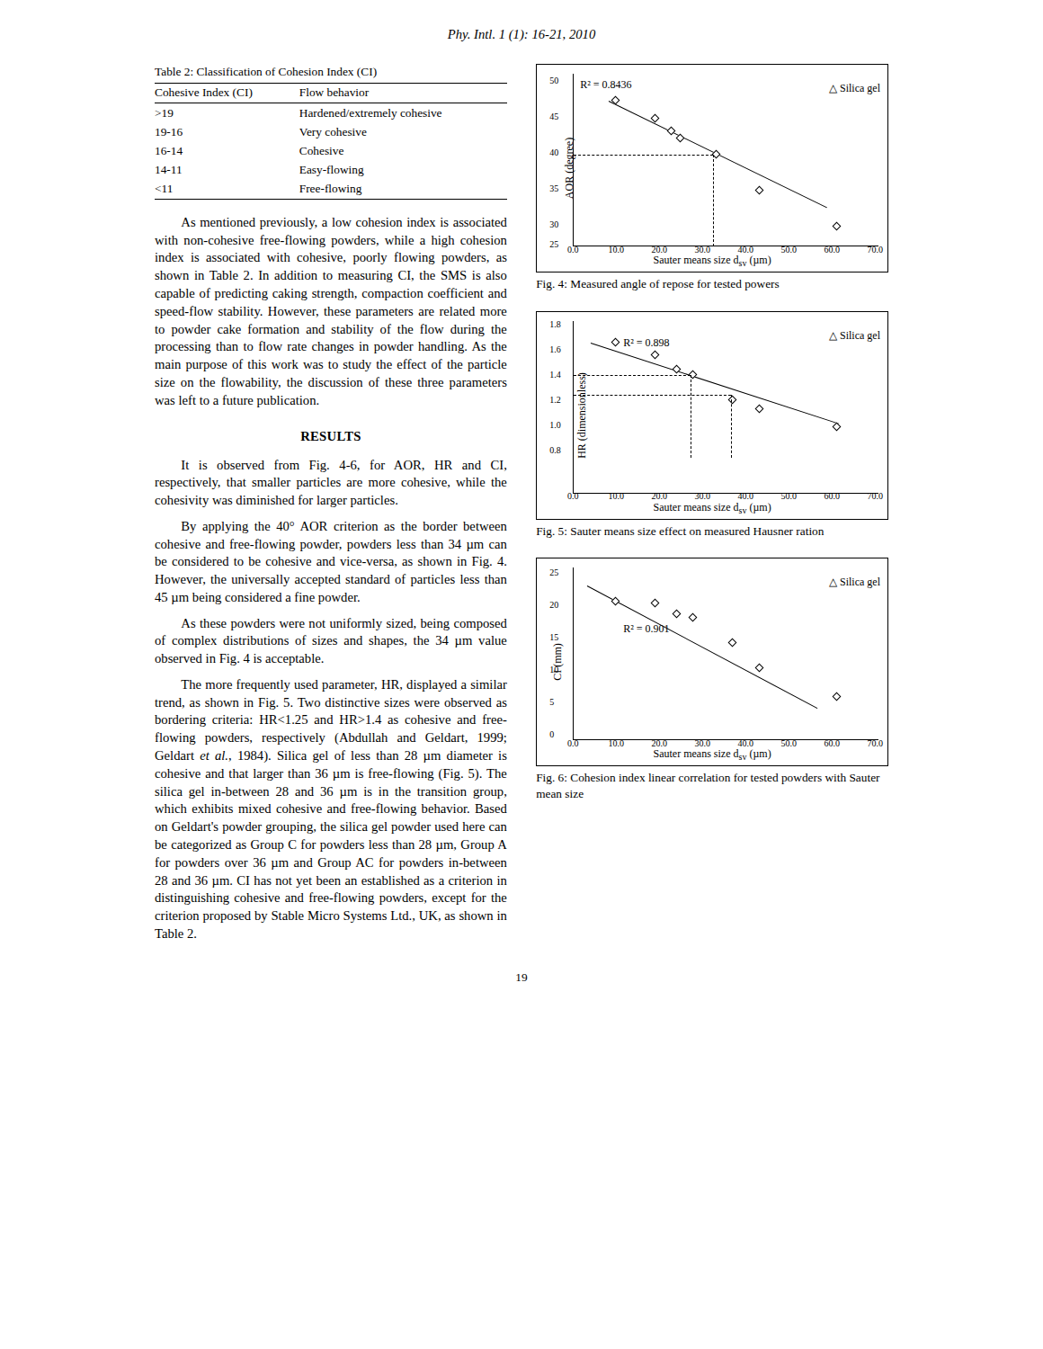Phy. Intl. 1 (1): 16-21, 2010
Table 2: Classification of Cohesion Index (CI)
| Cohesive Index (CI) | Flow behavior |
| --- | --- |
| >19 | Hardened/extremely cohesive |
| 19-16 | Very cohesive |
| 16-14 | Cohesive |
| 14-11 | Easy-flowing |
| <11 | Free-flowing |
As mentioned previously, a low cohesion index is associated with non-cohesive free-flowing powders, while a high cohesion index is associated with cohesive, poorly flowing powders, as shown in Table 2. In addition to measuring CI, the SMS is also capable of predicting caking strength, compaction coefficient and speed-flow stability. However, these parameters are related more to powder cake formation and stability of the flow during the processing than to flow rate changes in powder handling. As the main purpose of this work was to study the effect of the particle size on the flowability, the discussion of these three parameters was left to a future publication.
RESULTS
It is observed from Fig. 4-6, for AOR, HR and CI, respectively, that smaller particles are more cohesive, while the cohesivity was diminished for larger particles.
By applying the 40° AOR criterion as the border between cohesive and free-flowing powder, powders less than 34 µm can be considered to be cohesive and vice-versa, as shown in Fig. 4. However, the universally accepted standard of particles less than 45 µm being considered a fine powder.
As these powders were not uniformly sized, being composed of complex distributions of sizes and shapes, the 34 µm value observed in Fig. 4 is acceptable.
The more frequently used parameter, HR, displayed a similar trend, as shown in Fig. 5. Two distinctive sizes were observed as bordering criteria: HR<1.25 and HR>1.4 as cohesive and free-flowing powders, respectively (Abdullah and Geldart, 1999; Geldart et al., 1984). Silica gel of less than 28 µm diameter is cohesive and that larger than 36 µm is free-flowing (Fig. 5). The silica gel in-between 28 and 36 µm is in the transition group, which exhibits mixed cohesive and free-flowing behavior. Based on Geldart's powder grouping, the silica gel powder used here can be categorized as Group C for powders less than 28 µm, Group A for powders over 36 µm and Group AC for powders in-between 28 and 36 µm. CI has not yet been an established as a criterion in distinguishing cohesive and free-flowing powders, except for the criterion proposed by Stable Micro Systems Ltd., UK, as shown in Table 2.
R² = 0.8436 △ Silica gel AOR (degree)
50 45 40 35 30 25 0.0 10.0 20.0 30.0 40.0 50.0 60.0 70.0
Sauter means size dsv (µm)
Fig. 4: Measured angle of repose for tested powers
R² = 0.898 △ Silica gel HR (dimensionless)
1.8 1.6 1.4 1.2 1.0 0.8 0.0 10.0 20.0 30.0 40.0 50.0 60.0 70.0
Sauter means size dsv (µm)
Fig. 5: Sauter means size effect on measured Hausner ration
R² = 0.901 △ Silica gel CI (mm)
25 20 15 10 5 0 0.0 10.0 20.0 30.0 40.0 50.0 60.0 70.0
Sauter means size dsv (µm)
Fig. 6: Cohesion index linear correlation for tested powders with Sauter mean size
19